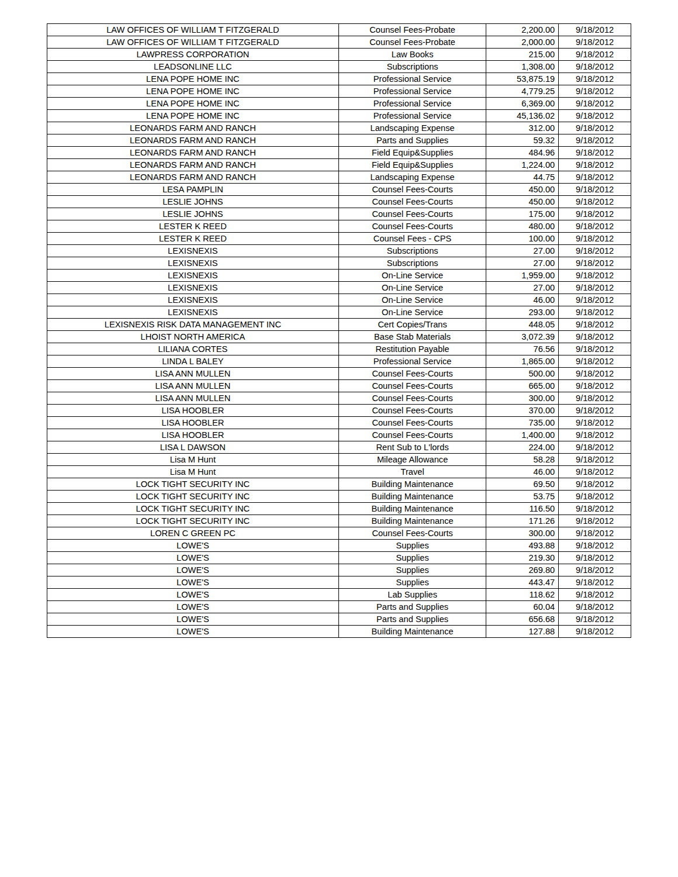| LAW OFFICES OF WILLIAM T FITZGERALD | Counsel Fees-Probate | 2,200.00 | 9/18/2012 |
| LAW OFFICES OF WILLIAM T FITZGERALD | Counsel Fees-Probate | 2,000.00 | 9/18/2012 |
| LAWPRESS CORPORATION | Law Books | 215.00 | 9/18/2012 |
| LEADSONLINE LLC | Subscriptions | 1,308.00 | 9/18/2012 |
| LENA POPE HOME INC | Professional Service | 53,875.19 | 9/18/2012 |
| LENA POPE HOME INC | Professional Service | 4,779.25 | 9/18/2012 |
| LENA POPE HOME INC | Professional Service | 6,369.00 | 9/18/2012 |
| LENA POPE HOME INC | Professional Service | 45,136.02 | 9/18/2012 |
| LEONARDS FARM AND RANCH | Landscaping Expense | 312.00 | 9/18/2012 |
| LEONARDS FARM AND RANCH | Parts and Supplies | 59.32 | 9/18/2012 |
| LEONARDS FARM AND RANCH | Field Equip&Supplies | 484.96 | 9/18/2012 |
| LEONARDS FARM AND RANCH | Field Equip&Supplies | 1,224.00 | 9/18/2012 |
| LEONARDS FARM AND RANCH | Landscaping Expense | 44.75 | 9/18/2012 |
| LESA PAMPLIN | Counsel Fees-Courts | 450.00 | 9/18/2012 |
| LESLIE JOHNS | Counsel Fees-Courts | 450.00 | 9/18/2012 |
| LESLIE JOHNS | Counsel Fees-Courts | 175.00 | 9/18/2012 |
| LESTER K REED | Counsel Fees-Courts | 480.00 | 9/18/2012 |
| LESTER K REED | Counsel Fees - CPS | 100.00 | 9/18/2012 |
| LEXISNEXIS | Subscriptions | 27.00 | 9/18/2012 |
| LEXISNEXIS | Subscriptions | 27.00 | 9/18/2012 |
| LEXISNEXIS | On-Line Service | 1,959.00 | 9/18/2012 |
| LEXISNEXIS | On-Line Service | 27.00 | 9/18/2012 |
| LEXISNEXIS | On-Line Service | 46.00 | 9/18/2012 |
| LEXISNEXIS | On-Line Service | 293.00 | 9/18/2012 |
| LEXISNEXIS RISK DATA MANAGEMENT INC | Cert Copies/Trans | 448.05 | 9/18/2012 |
| LHOIST NORTH AMERICA | Base Stab Materials | 3,072.39 | 9/18/2012 |
| LILIANA CORTES | Restitution Payable | 76.56 | 9/18/2012 |
| LINDA L BALEY | Professional Service | 1,865.00 | 9/18/2012 |
| LISA ANN MULLEN | Counsel Fees-Courts | 500.00 | 9/18/2012 |
| LISA ANN MULLEN | Counsel Fees-Courts | 665.00 | 9/18/2012 |
| LISA ANN MULLEN | Counsel Fees-Courts | 300.00 | 9/18/2012 |
| LISA HOOBLER | Counsel Fees-Courts | 370.00 | 9/18/2012 |
| LISA HOOBLER | Counsel Fees-Courts | 735.00 | 9/18/2012 |
| LISA HOOBLER | Counsel Fees-Courts | 1,400.00 | 9/18/2012 |
| LISA L DAWSON | Rent Sub to L'lords | 224.00 | 9/18/2012 |
| Lisa M Hunt | Mileage Allowance | 58.28 | 9/18/2012 |
| Lisa M Hunt | Travel | 46.00 | 9/18/2012 |
| LOCK TIGHT SECURITY INC | Building Maintenance | 69.50 | 9/18/2012 |
| LOCK TIGHT SECURITY INC | Building Maintenance | 53.75 | 9/18/2012 |
| LOCK TIGHT SECURITY INC | Building Maintenance | 116.50 | 9/18/2012 |
| LOCK TIGHT SECURITY INC | Building Maintenance | 171.26 | 9/18/2012 |
| LOREN C GREEN PC | Counsel Fees-Courts | 300.00 | 9/18/2012 |
| LOWE'S | Supplies | 493.88 | 9/18/2012 |
| LOWE'S | Supplies | 219.30 | 9/18/2012 |
| LOWE'S | Supplies | 269.80 | 9/18/2012 |
| LOWE'S | Supplies | 443.47 | 9/18/2012 |
| LOWE'S | Lab Supplies | 118.62 | 9/18/2012 |
| LOWE'S | Parts and Supplies | 60.04 | 9/18/2012 |
| LOWE'S | Parts and Supplies | 656.68 | 9/18/2012 |
| LOWE'S | Building Maintenance | 127.88 | 9/18/2012 |